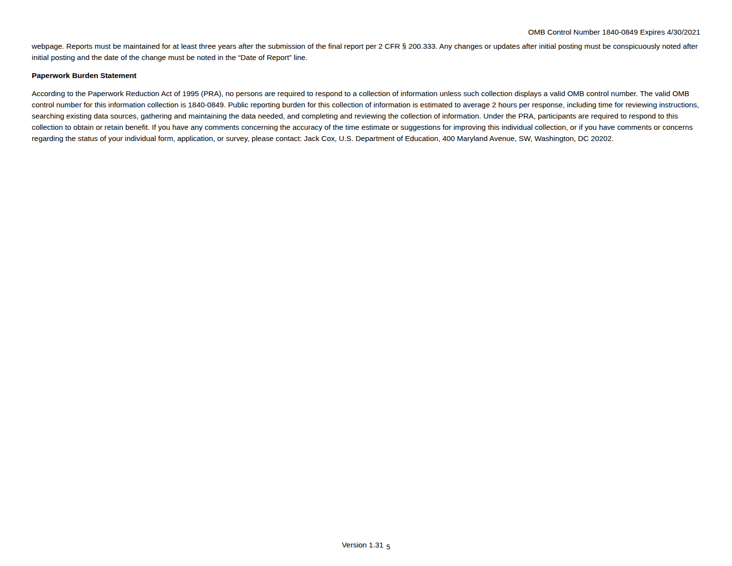OMB Control Number 1840-0849 Expires 4/30/2021
webpage. Reports must be maintained for at least three years after the submission of the final report per 2 CFR § 200.333. Any changes or updates after initial posting must be conspicuously noted after initial posting and the date of the change must be noted in the “Date of Report” line.
Paperwork Burden Statement
According to the Paperwork Reduction Act of 1995 (PRA), no persons are required to respond to a collection of information unless such collection displays a valid OMB control number. The valid OMB control number for this information collection is 1840-0849. Public reporting burden for this collection of information is estimated to average 2 hours per response, including time for reviewing instructions, searching existing data sources, gathering and maintaining the data needed, and completing and reviewing the collection of information. Under the PRA, participants are required to respond to this collection to obtain or retain benefit. If you have any comments concerning the accuracy of the time estimate or suggestions for improving this individual collection, or if you have comments or concerns regarding the status of your individual form, application, or survey, please contact: Jack Cox, U.S. Department of Education, 400 Maryland Avenue, SW, Washington, DC 20202.
Version 1.315